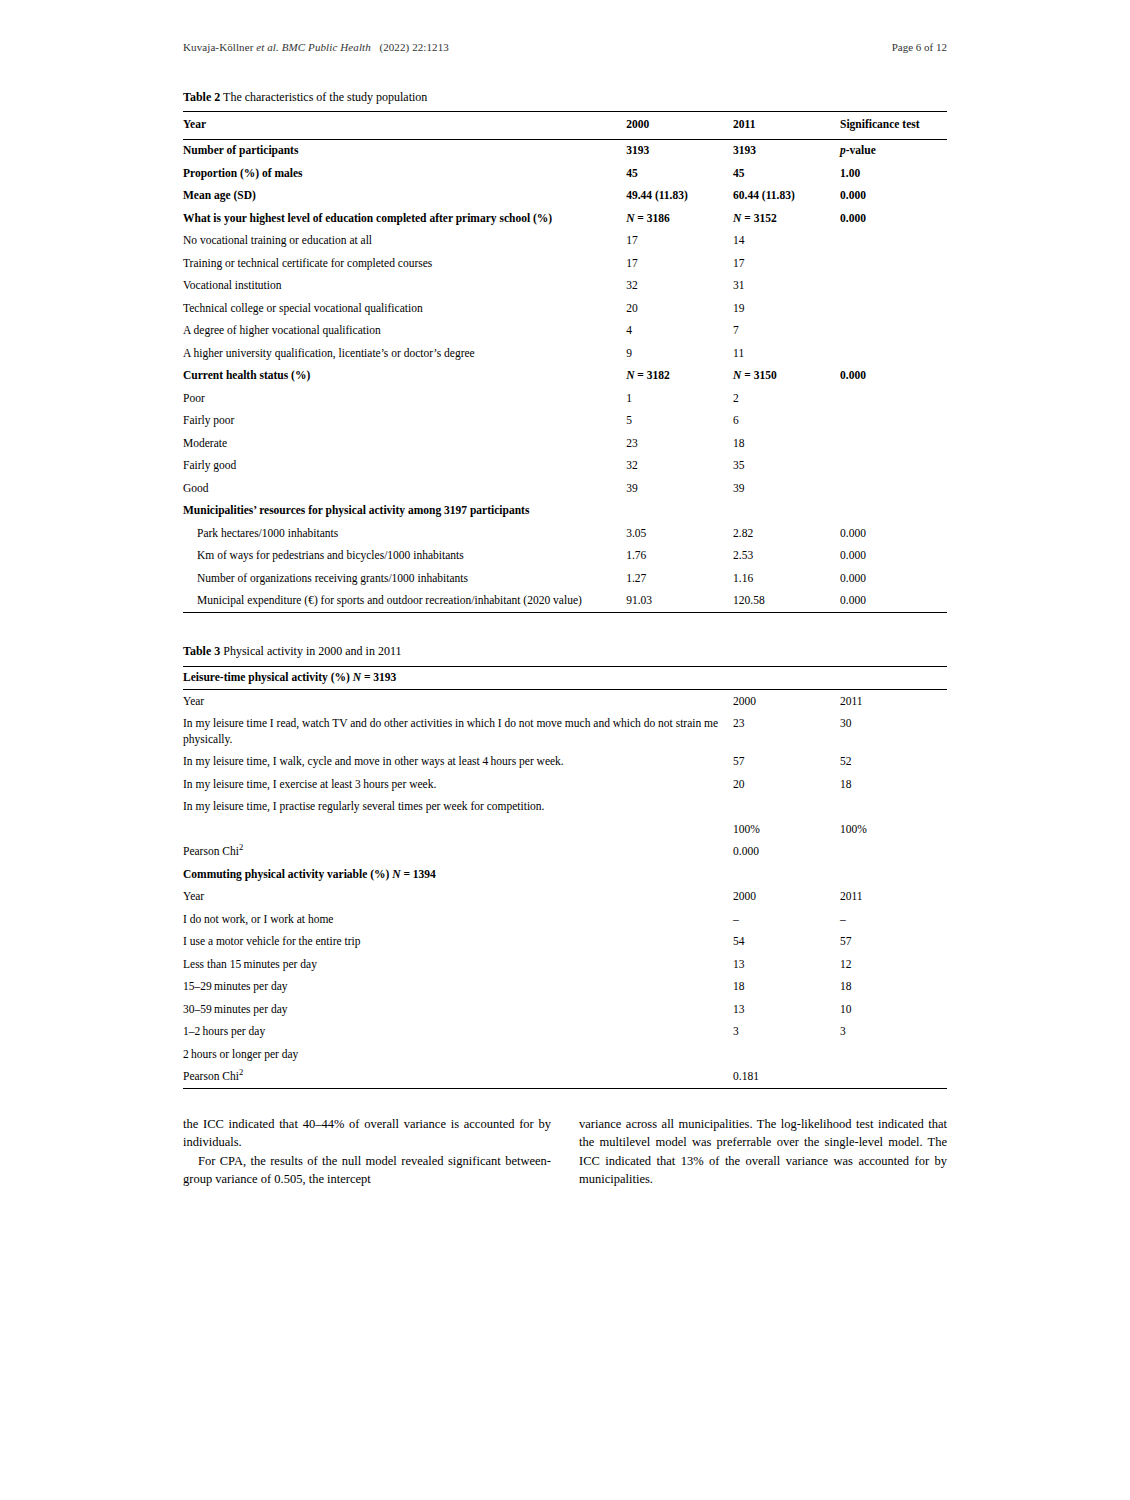Kuvaja-Köllner et al. BMC Public Health (2022) 22:1213
Page 6 of 12
Table 2 The characteristics of the study population
| Year | 2000 | 2011 | Significance test |
| --- | --- | --- | --- |
| Number of participants | 3193 | 3193 | p -value |
| Proportion (%) of males | 45 | 45 | 1.00 |
| Mean age (SD) | 49.44 (11.83) | 60.44 (11.83) | 0.000 |
| What is your highest level of education completed after primary school (%) | N = 3186 | N = 3152 | 0.000 |
| No vocational training or education at all | 17 | 14 | |
| Training or technical certificate for completed courses | 17 | 17 | |
| Vocational institution | 32 | 31 | |
| Technical college or special vocational qualification | 20 | 19 | |
| A degree of higher vocational qualification | 4 | 7 | |
| A higher university qualification, licentiate’s or doctor’s degree | 9 | 11 | |
| Current health status (%) | N = 3182 | N = 3150 | 0.000 |
| Poor | 1 | 2 | |
| Fairly poor | 5 | 6 | |
| Moderate | 23 | 18 | |
| Fairly good | 32 | 35 | |
| Good | 39 | 39 | |
| Municipalities’ resources for physical activity among 3197 participants | | | |
| Park hectares/1000 inhabitants | 3.05 | 2.82 | 0.000 |
| Km of ways for pedestrians and bicycles/1000 inhabitants | 1.76 | 2.53 | 0.000 |
| Number of organizations receiving grants/1000 inhabitants | 1.27 | 1.16 | 0.000 |
| Municipal expenditure (€) for sports and outdoor recreation/inhabitant (2020 value) | 91.03 | 120.58 | 0.000 |
Table 3 Physical activity in 2000 and in 2011
| Leisure-time physical activity (%) N = 3193 | | |
| Year | 2000 | 2011 |
| In my leisure time I read, watch TV and do other activities in which I do not move much and which do not strain me physically. | 23 | 30 |
| In my leisure time, I walk, cycle and move in other ways at least 4 hours per week. | 57 | 52 |
| In my leisure time, I exercise at least 3 hours per week. | 20 | 18 |
| In my leisure time, I practise regularly several times per week for competition. | | |
| | 100% | 100% |
| Pearson Chi 2 | 0.000 | |
| Commuting physical activity variable (%) N = 1394 | | |
| Year | 2000 | 2011 |
| I do not work, or I work at home | – | – |
| I use a motor vehicle for the entire trip | 54 | 57 |
| Less than 15 minutes per day | 13 | 12 |
| 15–29 minutes per day | 18 | 18 |
| 30–59 minutes per day | 13 | 10 |
| 1–2 hours per day | 3 | 3 |
| 2 hours or longer per day | | |
| Pearson Chi 2 | 0.181 | |
the ICC indicated that 40–44% of overall variance is accounted for by individuals.
For CPA, the results of the null model revealed significant between-group variance of 0.505, the intercept
variance across all municipalities. The log-likelihood test indicated that the multilevel model was preferrable over the single-level model. The ICC indicated that 13% of the overall variance was accounted for by municipalities.